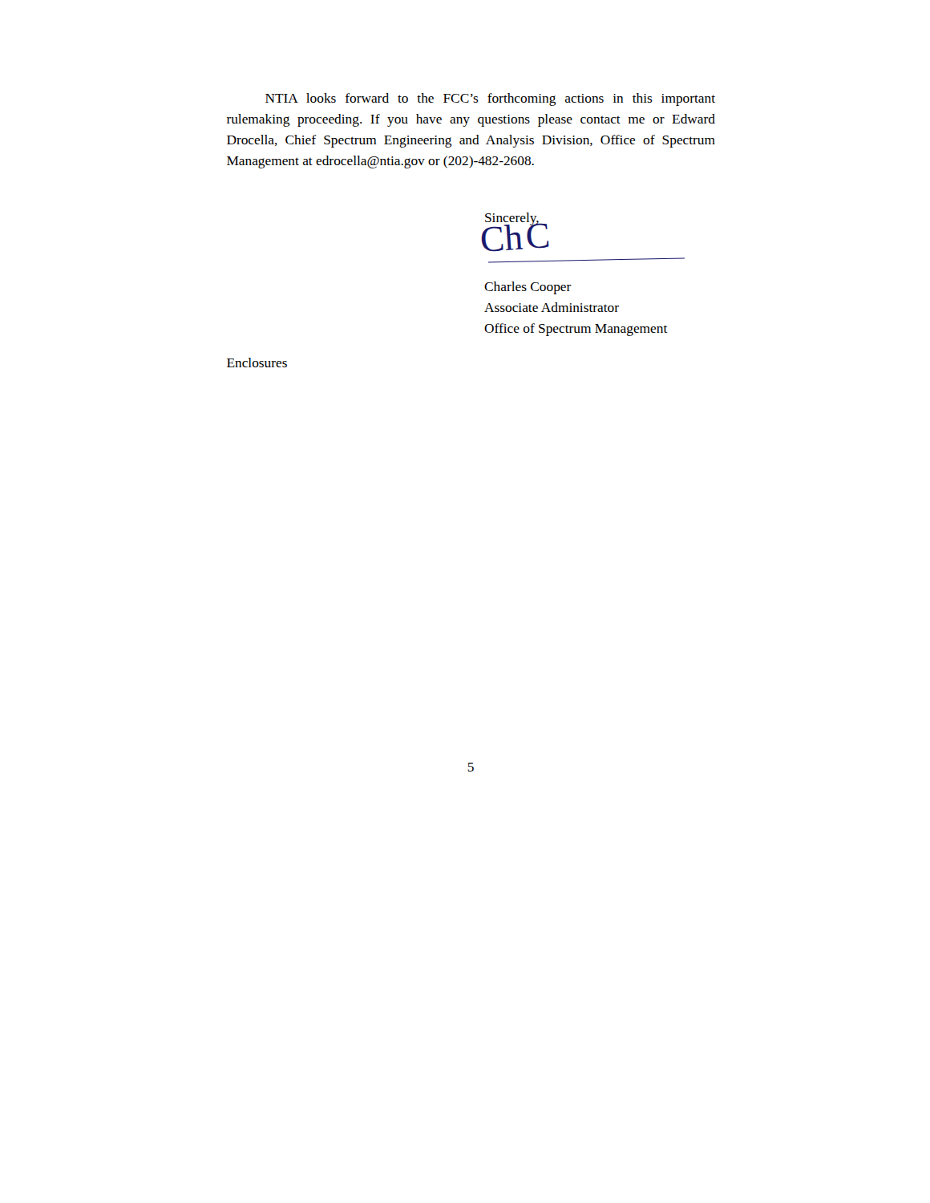NTIA looks forward to the FCC’s forthcoming actions in this important rulemaking proceeding. If you have any questions please contact me or Edward Drocella, Chief Spectrum Engineering and Analysis Division, Office of Spectrum Management at edrocella@ntia.gov or (202)-482-2608.
Sincerely,
Ch C
Charles Cooper
Associate Administrator
Office of Spectrum Management
Enclosures
5